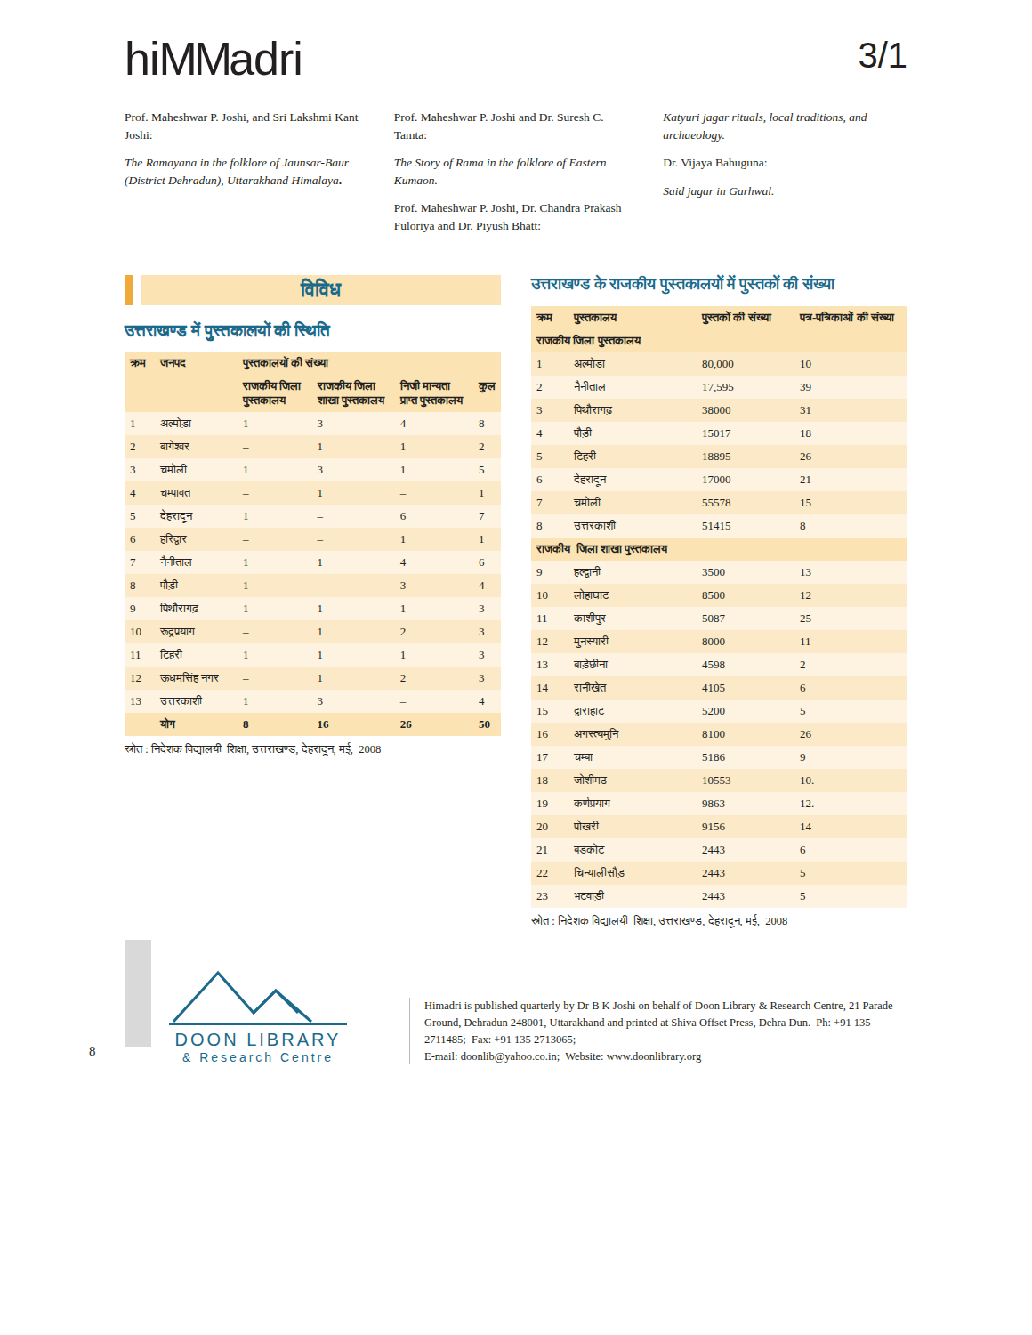hiMMadri
3/1
Prof. Maheshwar P. Joshi, and Sri Lakshmi Kant Joshi:
The Ramayana in the folklore of Jaunsar-Baur (District Dehradun), Uttarakhand Himalaya.
Prof. Maheshwar P. Joshi and Dr. Suresh C. Tamta:
The Story of Rama in the folklore of Eastern Kumaon.
Prof. Maheshwar P. Joshi, Dr. Chandra Prakash Fuloriya and Dr. Piyush Bhatt:
Katyuri jagar rituals, local traditions, and archaeology.
Dr. Vijaya Bahuguna:
Said jagar in Garhwal.
विविध
उत्तराखण्ड में पुस्तकालयों की स्थिति
| क्रम | जनपद | पुस्तकालयों की संख्या |
| --- | --- | --- |
| राजकीय जिला पुस्तकालय | राजकीय जिला शाखा पुस्तकालय | निजी मान्यता प्राप्त पुस्तकालय | कुल |
| 1 | अल्मोड़ा | 1 | 3 | 4 | 8 |
| 2 | बागेश्वर | – | 1 | 1 | 2 |
| 3 | चमोली | 1 | 3 | 1 | 5 |
| 4 | चम्पावत | – | 1 | – | 1 |
| 5 | देहरादून | 1 | – | 6 | 7 |
| 6 | हरिद्वार | – | – | 1 | 1 |
| 7 | नैनीताल | 1 | 1 | 4 | 6 |
| 8 | पौड़ी | 1 | – | 3 | 4 |
| 9 | पिथौरागढ़ | 1 | 1 | 1 | 3 |
| 10 | रूद्रप्रयाग | – | 1 | 2 | 3 |
| 11 | टिहरी | 1 | 1 | 1 | 3 |
| 12 | ऊधमसिंह नगर | – | 1 | 2 | 3 |
| 13 | उत्तरकाशी | 1 | 3 | – | 4 |
| | योग | 8 | 16 | 26 | 50 |
स्रोत : निदेशक विद्यालयी शिक्षा, उत्तराखण्ड, देहरादून, मई, 2008
उत्तराखण्ड के राजकीय पुस्तकालयों में पुस्तकों की संख्या
| क्रम | पुस्तकालय | पुस्तकों की संख्या | पत्र-पत्रिकाओं की संख्या |
| --- | --- | --- | --- |
| राजकीय जिला पुस्तकालय |
| 1 | अल्मोड़ा | 80,000 | 10 |
| 2 | नैनीताल | 17,595 | 39 |
| 3 | पिथौरागढ़ | 38000 | 31 |
| 4 | पौड़ी | 15017 | 18 |
| 5 | टिहरी | 18895 | 26 |
| 6 | देहरादून | 17000 | 21 |
| 7 | चमोली | 55578 | 15 |
| 8 | उत्तरकाशी | 51415 | 8 |
| राजकीय जिला शाखा पुस्तकालय |
| 9 | हल्द्वानी | 3500 | 13 |
| 10 | लोहाघाट | 8500 | 12 |
| 11 | काशीपुर | 5087 | 25 |
| 12 | मुनस्यारी | 8000 | 11 |
| 13 | बाड़ेछीना | 4598 | 2 |
| 14 | रानीखेत | 4105 | 6 |
| 15 | द्वाराहाट | 5200 | 5 |
| 16 | अगस्त्यमुनि | 8100 | 26 |
| 17 | चम्बा | 5186 | 9 |
| 18 | जोशीमठ | 10553 | 10. |
| 19 | कर्णप्रयाग | 9863 | 12. |
| 20 | पोखरी | 9156 | 14 |
| 21 | बड़कोट | 2443 | 6 |
| 22 | चिन्यालीसौड़ | 2443 | 5 |
| 23 | भटवाड़ी | 2443 | 5 |
स्रोत : निदेशक विद्यालयी शिक्षा, उत्तराखण्ड, देहरादून, मई, 2008
8
DOON LIBRARY
& Research Centre
Himadri is published quarterly by Dr B K Joshi on behalf of Doon Library & Research Centre, 21 Parade Ground, Dehradun 248001, Uttarakhand and printed at Shiva Offset Press, Dehra Dun. Ph: +91 135 2711485; Fax: +91 135 2713065;
E-mail: doonlib@yahoo.co.in; Website: www.doonlibrary.org